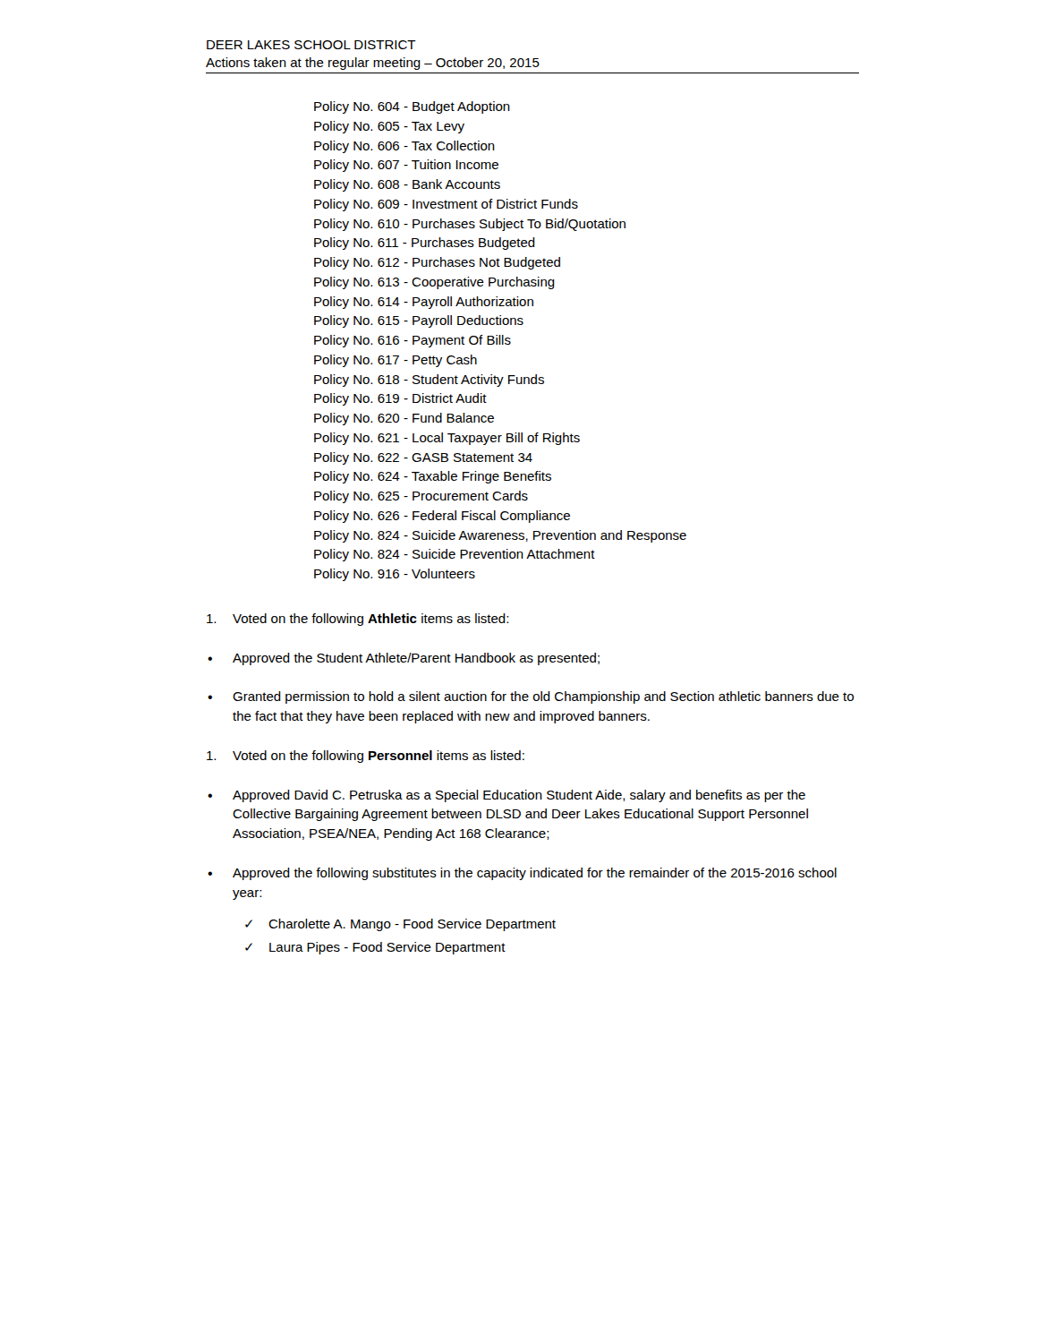DEER LAKES SCHOOL DISTRICT
Actions taken at the regular meeting – October 20, 2015
Policy No. 604 - Budget Adoption
Policy No. 605 - Tax Levy
Policy No. 606 - Tax Collection
Policy No. 607 - Tuition Income
Policy No. 608 - Bank Accounts
Policy No. 609 - Investment of District Funds
Policy No. 610 - Purchases Subject To Bid/Quotation
Policy No. 611 - Purchases Budgeted
Policy No. 612 - Purchases Not Budgeted
Policy No. 613 - Cooperative Purchasing
Policy No. 614 - Payroll Authorization
Policy No. 615 - Payroll Deductions
Policy No. 616 - Payment Of Bills
Policy No. 617 - Petty Cash
Policy No. 618 - Student Activity Funds
Policy No. 619 - District Audit
Policy No. 620 - Fund Balance
Policy No. 621 - Local Taxpayer Bill of Rights
Policy No. 622 - GASB Statement 34
Policy No. 624 - Taxable Fringe Benefits
Policy No. 625 - Procurement Cards
Policy No. 626 - Federal Fiscal Compliance
Policy No. 824 - Suicide Awareness, Prevention and Response
Policy No. 824 - Suicide Prevention Attachment
Policy No. 916 - Volunteers
Voted on the following Athletic items as listed:
Approved the Student Athlete/Parent Handbook as presented;
Granted permission to hold a silent auction for the old Championship and Section athletic banners due to the fact that they have been replaced with new and improved banners.
Voted on the following Personnel items as listed:
Approved David C. Petruska as a Special Education Student Aide, salary and benefits as per the Collective Bargaining Agreement between DLSD and Deer Lakes Educational Support Personnel Association, PSEA/NEA, Pending Act 168 Clearance;
Approved the following substitutes in the capacity indicated for the remainder of the 2015-2016 school year:
Charolette A. Mango - Food Service Department
Laura Pipes - Food Service Department